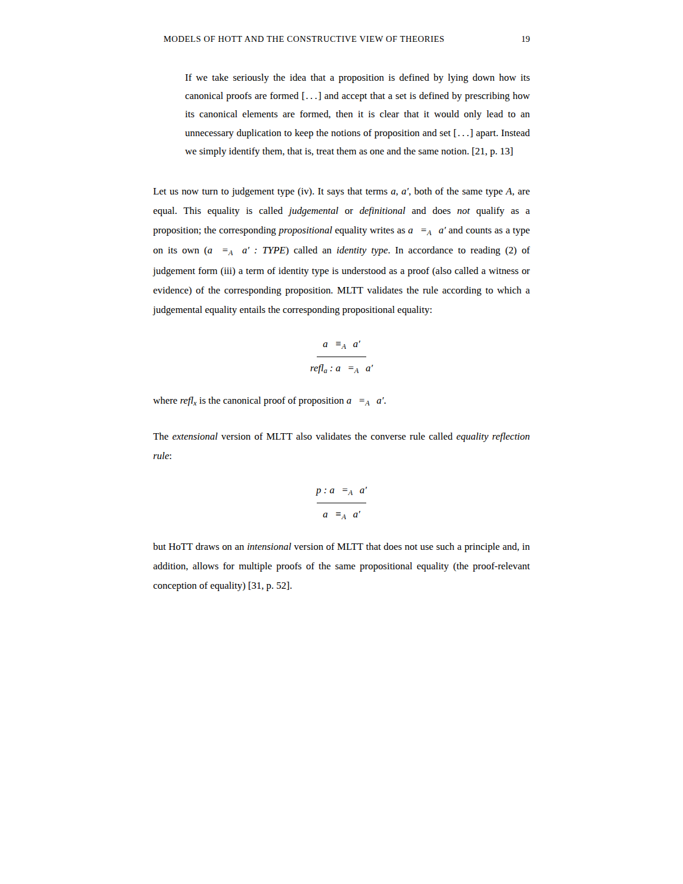MODELS OF HOTT AND THE CONSTRUCTIVE VIEW OF THEORIES 19
If we take seriously the idea that a proposition is defined by lying down how its canonical proofs are formed [ . . . ] and accept that a set is defined by prescribing how its canonical elements are formed, then it is clear that it would only lead to an unnecessary duplication to keep the notions of proposition and set [ . . . ] apart. Instead we simply identify them, that is, treat them as one and the same notion. [21, p. 13]
Let us now turn to judgement type (iv). It says that terms a, a′, both of the same type A, are equal. This equality is called judgemental or definitional and does not qualify as a proposition; the corresponding propositional equality writes as a =A a′ and counts as a type on its own (a =A a′ : TYPE) called an identity type. In accordance to reading (2) of judgement form (iii) a term of identity type is understood as a proof (also called a witness or evidence) of the corresponding proposition. MLTT validates the rule according to which a judgemental equality entails the corresponding propositional equality:
a ≡A a′
refla : a =A a′
where reflx is the canonical proof of proposition a =A a′.
The extensional version of MLTT also validates the converse rule called equality reflection rule:
p : a =A a′
a ≡A a′
but HoTT draws on an intensional version of MLTT that does not use such a principle and, in addition, allows for multiple proofs of the same propositional equality (the proof-relevant conception of equality) [31, p. 52].